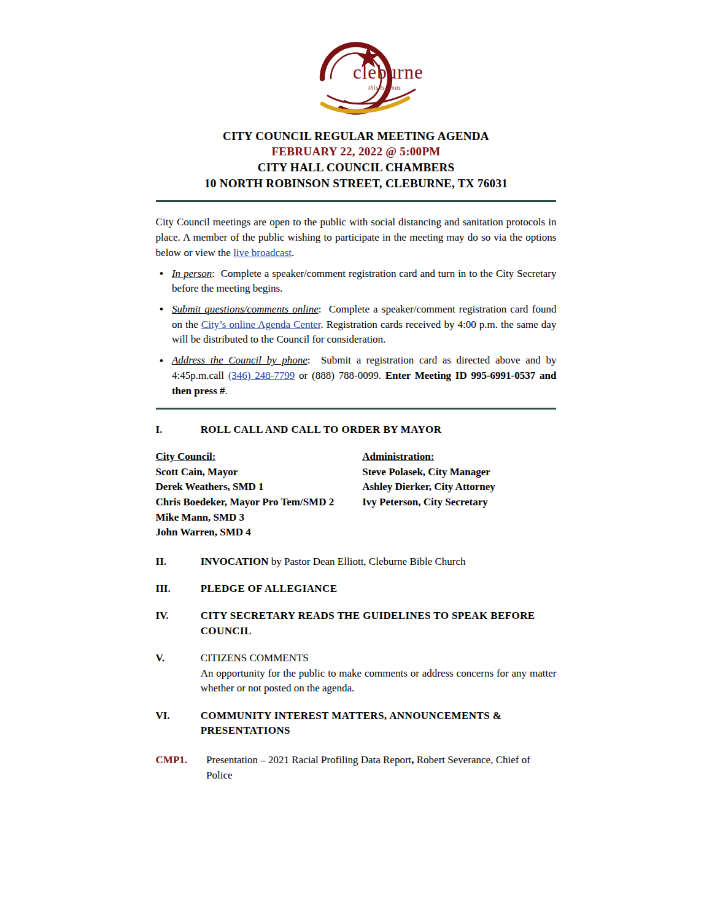cleburne this is texas
CITY COUNCIL REGULAR MEETING AGENDA
FEBRUARY 22, 2022 @ 5:00PM
CITY HALL COUNCIL CHAMBERS
10 NORTH ROBINSON STREET, CLEBURNE, TX 76031
City Council meetings are open to the public with social distancing and sanitation protocols in place. A member of the public wishing to participate in the meeting may do so via the options below or view the live broadcast.
In person: Complete a speaker/comment registration card and turn in to the City Secretary before the meeting begins.
Submit questions/comments online: Complete a speaker/comment registration card found on the City’s online Agenda Center. Registration cards received by 4:00 p.m. the same day will be distributed to the Council for consideration.
Address the Council by phone: Submit a registration card as directed above and by 4:45p.m.call (346) 248-7799 or (888) 788-0099. Enter Meeting ID 995-6991-0537 and then press #.
I.
ROLL CALL AND CALL TO ORDER BY MAYOR
City Council:
Scott Cain, Mayor
Derek Weathers, SMD 1
Chris Boedeker, Mayor Pro Tem/SMD 2
Mike Mann, SMD 3
John Warren, SMD 4
Administration:
Steve Polasek, City Manager
Ashley Dierker, City Attorney
Ivy Peterson, City Secretary
II.
INVOCATION by Pastor Dean Elliott, Cleburne Bible Church
III.
PLEDGE OF ALLEGIANCE
IV.
CITY SECRETARY READS THE GUIDELINES TO SPEAK BEFORE COUNCIL
V.
CITIZENS COMMENTS
An opportunity for the public to make comments or address concerns for any matter whether or not posted on the agenda.
VI.
COMMUNITY INTEREST MATTERS, ANNOUNCEMENTS & PRESENTATIONS
CMP1.
Presentation – 2021 Racial Profiling Data Report, Robert Severance, Chief of Police